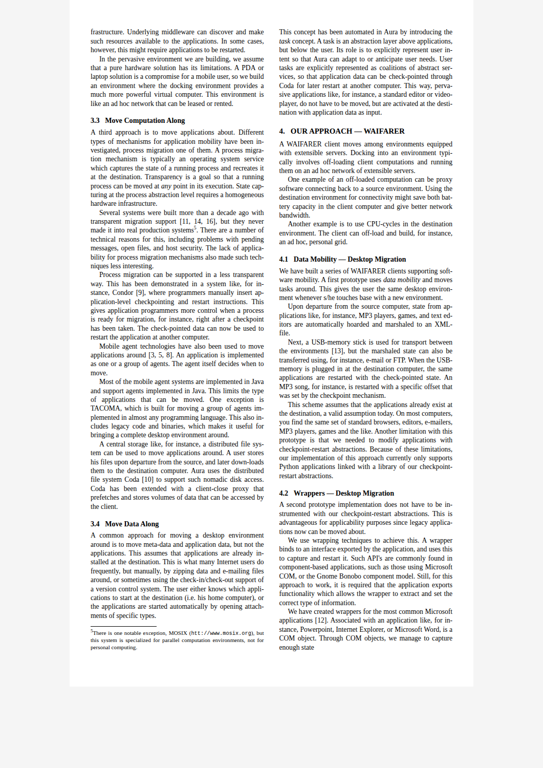frastructure. Underlying middleware can discover and make such resources available to the applications. In some cases, however, this might require applications to be restarted.
In the pervasive environment we are building, we assume that a pure hardware solution has its limitations. A PDA or laptop solution is a compromise for a mobile user, so we build an environment where the docking environment provides a much more powerful virtual computer. This environment is like an ad hoc network that can be leased or rented.
3.3 Move Computation Along
A third approach is to move applications about. Different types of mechanisms for application mobility have been investigated, process migration one of them. A process migration mechanism is typically an operating system service which captures the state of a running process and recreates it at the destination. Transparency is a goal so that a running process can be moved at any point in its execution. State capturing at the process abstraction level requires a homogeneous hardware infrastructure.
Several systems were built more than a decade ago with transparent migration support [11, 14, 16], but they never made it into real production systems5. There are a number of technical reasons for this, including problems with pending messages, open files, and host security. The lack of applicability for process migration mechanisms also made such techniques less interesting.
Process migration can be supported in a less transparent way. This has been demonstrated in a system like, for instance, Condor [9], where programmers manually insert application-level checkpointing and restart instructions. This gives application programmers more control when a process is ready for migration, for instance, right after a checkpoint has been taken. The check-pointed data can now be used to restart the application at another computer.
Mobile agent technologies have also been used to move applications around [3, 5, 8]. An application is implemented as one or a group of agents. The agent itself decides when to move.
Most of the mobile agent systems are implemented in Java and support agents implemented in Java. This limits the type of applications that can be moved. One exception is TACOMA, which is built for moving a group of agents implemented in almost any programming language. This also includes legacy code and binaries, which makes it useful for bringing a complete desktop environment around.
A central storage like, for instance, a distributed file system can be used to move applications around. A user stores his files upon departure from the source, and later down-loads them to the destination computer. Aura uses the distributed file system Coda [10] to support such nomadic disk access. Coda has been extended with a client-close proxy that prefetches and stores volumes of data that can be accessed by the client.
3.4 Move Data Along
A common approach for moving a desktop environment around is to move meta-data and application data, but not the applications. This assumes that applications are already installed at the destination. This is what many Internet users do frequently, but manually, by zipping data and e-mailing files around, or sometimes using the check-in/check-out support of a version control system. The user either knows which applications to start at the destination (i.e. his home computer), or the applications are started automatically by opening attachments of specific types.
5There is one notable exception, MOSIX (htt://www.mosix.org), but this system is specialized for parallel computation environments, not for personal computing.
This concept has been automated in Aura by introducing the task concept. A task is an abstraction layer above applications, but below the user. Its role is to explicitly represent user intent so that Aura can adapt to or anticipate user needs. User tasks are explicitly represented as coalitions of abstract services, so that application data can be check-pointed through Coda for later restart at another computer. This way, pervasive applications like, for instance, a standard editor or video-player, do not have to be moved, but are activated at the destination with application data as input.
4. OUR APPROACH — WAIFARER
A WAIFARER client moves among environments equipped with extensible servers. Docking into an environment typically involves off-loading client computations and running them on an ad hoc network of extensible servers.
One example of an off-loaded computation can be proxy software connecting back to a source environment. Using the destination environment for connectivity might save both battery capacity in the client computer and give better network bandwidth.
Another example is to use CPU-cycles in the destination environment. The client can off-load and build, for instance, an ad hoc, personal grid.
4.1 Data Mobility — Desktop Migration
We have built a series of WAIFARER clients supporting software mobility. A first prototype uses data mobility and moves tasks around. This gives the user the same desktop environment whenever s/he touches base with a new environment.
Upon departure from the source computer, state from applications like, for instance, MP3 players, games, and text editors are automatically hoarded and marshaled to an XML-file.
Next, a USB-memory stick is used for transport between the environments [13], but the marshaled state can also be transferred using, for instance, e-mail or FTP. When the USB-memory is plugged in at the destination computer, the same applications are restarted with the check-pointed state. An MP3 song, for instance, is restarted with a specific offset that was set by the checkpoint mechanism.
This scheme assumes that the applications already exist at the destination, a valid assumption today. On most computers, you find the same set of standard browsers, editors, e-mailers, MP3 players, games and the like. Another limitation with this prototype is that we needed to modify applications with checkpoint-restart abstractions. Because of these limitations, our implementation of this approach currently only supports Python applications linked with a library of our checkpoint-restart abstractions.
4.2 Wrappers — Desktop Migration
A second prototype implementation does not have to be instrumented with our checkpoint-restart abstractions. This is advantageous for applicability purposes since legacy applications now can be moved about.
We use wrapping techniques to achieve this. A wrapper binds to an interface exported by the application, and uses this to capture and restart it. Such API's are commonly found in component-based applications, such as those using Microsoft COM, or the Gnome Bonobo component model. Still, for this approach to work, it is required that the application exports functionality which allows the wrapper to extract and set the correct type of information.
We have created wrappers for the most common Microsoft applications [12]. Associated with an application like, for instance, Powerpoint, Internet Explorer, or Microsoft Word, is a COM object. Through COM objects, we manage to capture enough state